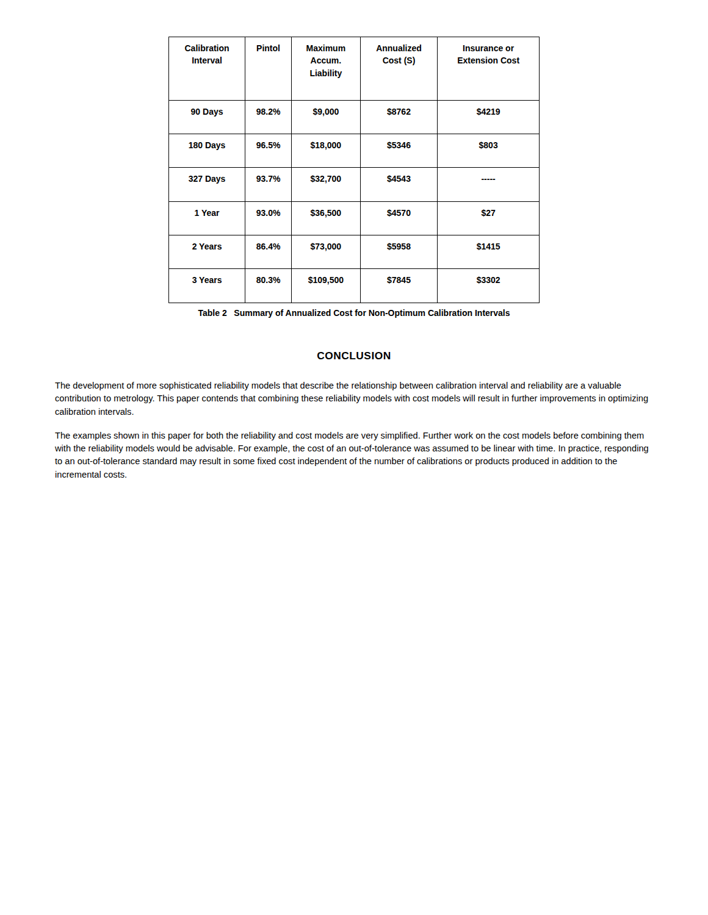| Calibration Interval | Pintol | Maximum Accum. Liability | Annualized Cost (S) | Insurance or Extension Cost |
| --- | --- | --- | --- | --- |
| 90 Days | 98.2% | $9,000 | $8762 | $4219 |
| 180 Days | 96.5% | $18,000 | $5346 | $803 |
| 327 Days | 93.7% | $32,700 | $4543 | ----- |
| 1 Year | 93.0% | $36,500 | $4570 | $27 |
| 2 Years | 86.4% | $73,000 | $5958 | $1415 |
| 3 Years | 80.3% | $109,500 | $7845 | $3302 |
Table 2 Summary of Annualized Cost for Non-Optimum Calibration Intervals
CONCLUSION
The development of more sophisticated reliability models that describe the relationship between calibration interval and reliability are a valuable contribution to metrology. This paper contends that combining these reliability models with cost models will result in further improvements in optimizing calibration intervals.
The examples shown in this paper for both the reliability and cost models are very simplified. Further work on the cost models before combining them with the reliability models would be advisable. For example, the cost of an out-of-tolerance was assumed to be linear with time. In practice, responding to an out-of-tolerance standard may result in some fixed cost independent of the number of calibrations or products produced in addition to the incremental costs.